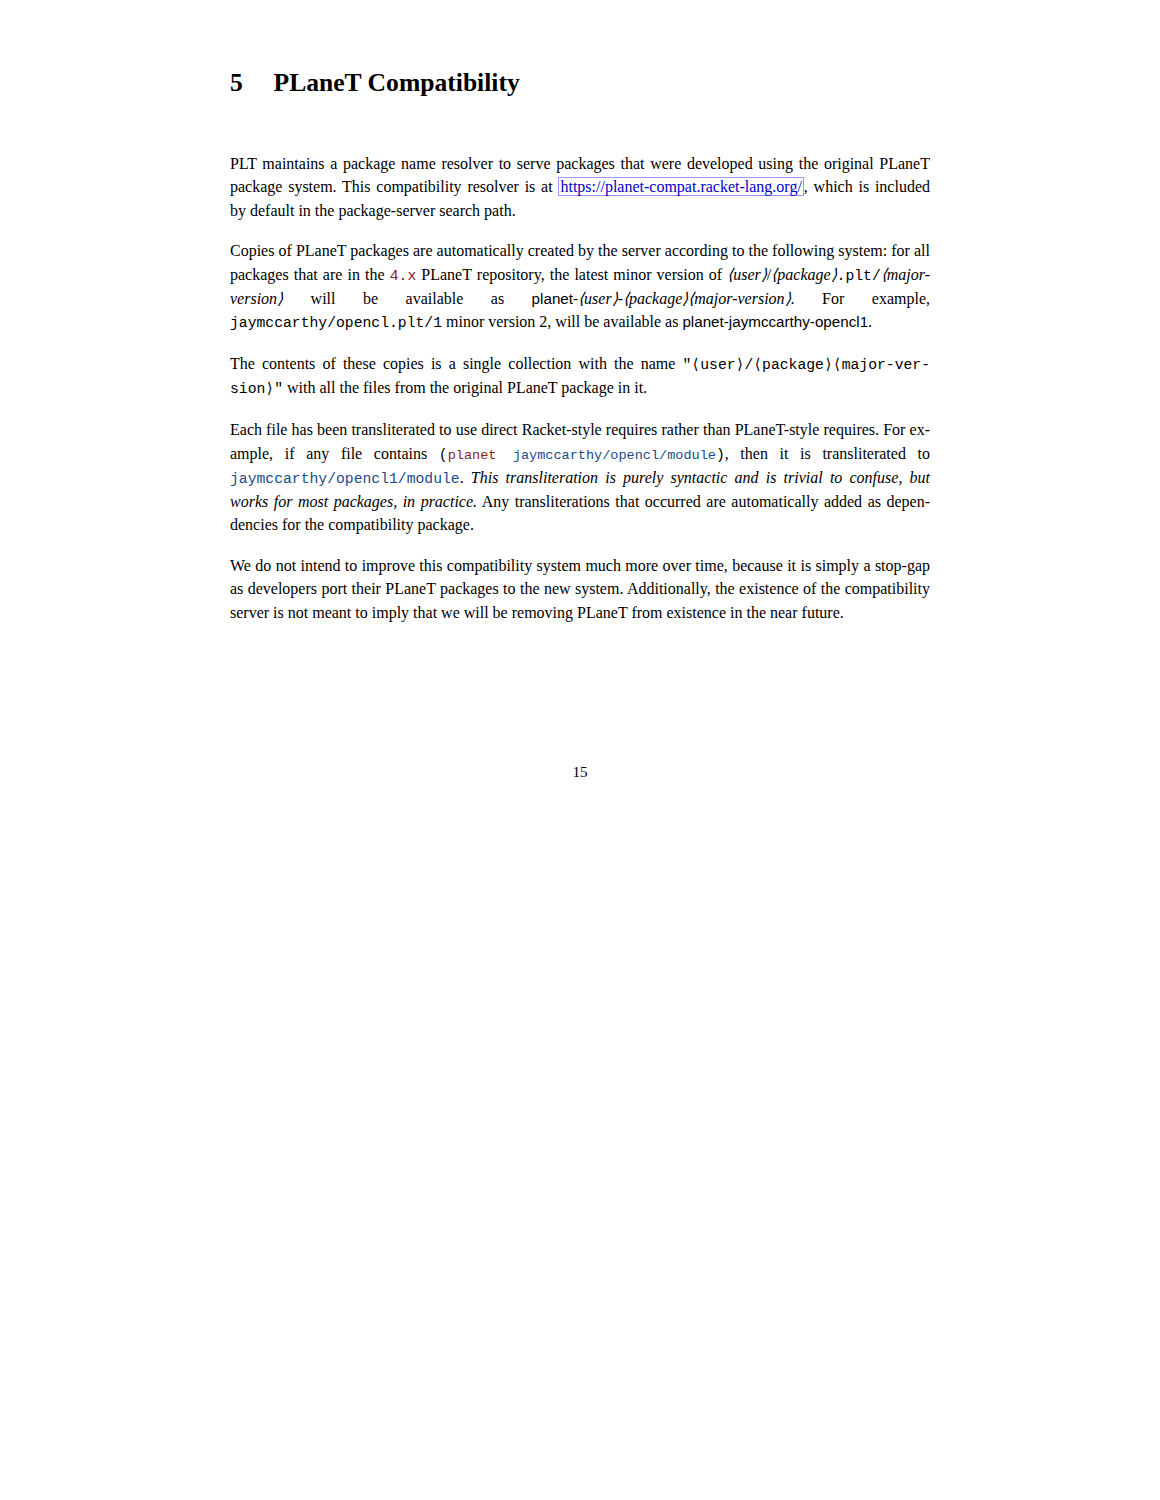5 PLaneT Compatibility
PLT maintains a package name resolver to serve packages that were developed using the original PLaneT package system. This compatibility resolver is at https://planet-compat.racket-lang.org/, which is included by default in the package-server search path.
Copies of PLaneT packages are automatically created by the server according to the following system: for all packages that are in the 4.x PLaneT repository, the latest minor version of ⟨user⟩/⟨package⟩.plt/⟨major-version⟩ will be available as planet-⟨user⟩-⟨package⟩⟨major-version⟩. For example, jaymccarthy/opencl.plt/1 minor version 2, will be available as planet-jaymccarthy-opencl1.
The contents of these copies is a single collection with the name "⟨user⟩/⟨package⟩⟨major-version⟩" with all the files from the original PLaneT package in it.
Each file has been transliterated to use direct Racket-style requires rather than PLaneT-style requires. For example, if any file contains (planet jaymccarthy/opencl/module), then it is transliterated to jaymccarthy/opencl1/module. This transliteration is purely syntactic and is trivial to confuse, but works for most packages, in practice. Any transliterations that occurred are automatically added as dependencies for the compatibility package.
We do not intend to improve this compatibility system much more over time, because it is simply a stop-gap as developers port their PLaneT packages to the new system. Additionally, the existence of the compatibility server is not meant to imply that we will be removing PLaneT from existence in the near future.
15